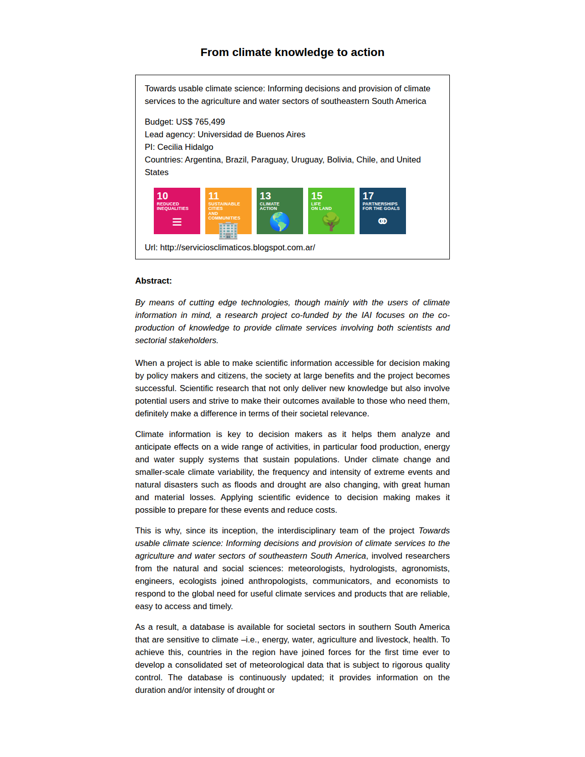From climate knowledge to action
Towards usable climate science: Informing decisions and provision of climate services to the agriculture and water sectors of southeastern South America
Budget: US$ 765,499
Lead agency: Universidad de Buenos Aires
PI: Cecilia Hidalgo
Countries: Argentina, Brazil, Paraguay, Uruguay, Bolivia, Chile, and United States
10
Reduced
Inequalities
≡
11
Sustainable Cities
and Communities
🏢
13
Climate
Action
🌎
15
Life
on Land
🌳
17
Partnerships
for the Goals
⚭
Url: http://serviciosclimaticos.blogspot.com.ar/
Abstract:
By means of cutting edge technologies, though mainly with the users of climate information in mind, a research project co-funded by the IAI focuses on the co-production of knowledge to provide climate services involving both scientists and sectorial stakeholders.
When a project is able to make scientific information accessible for decision making by policy makers and citizens, the society at large benefits and the project becomes successful. Scientific research that not only deliver new knowledge but also involve potential users and strive to make their outcomes available to those who need them, definitely make a difference in terms of their societal relevance.
Climate information is key to decision makers as it helps them analyze and anticipate effects on a wide range of activities, in particular food production, energy and water supply systems that sustain populations. Under climate change and smaller-scale climate variability, the frequency and intensity of extreme events and natural disasters such as floods and drought are also changing, with great human and material losses. Applying scientific evidence to decision making makes it possible to prepare for these events and reduce costs.
This is why, since its inception, the interdisciplinary team of the project Towards usable climate science: Informing decisions and provision of climate services to the agriculture and water sectors of southeastern South America, involved researchers from the natural and social sciences: meteorologists, hydrologists, agronomists, engineers, ecologists joined anthropologists, communicators, and economists to respond to the global need for useful climate services and products that are reliable, easy to access and timely.
As a result, a database is available for societal sectors in southern South America that are sensitive to climate –i.e., energy, water, agriculture and livestock, health. To achieve this, countries in the region have joined forces for the first time ever to develop a consolidated set of meteorological data that is subject to rigorous quality control. The database is continuously updated; it provides information on the duration and/or intensity of drought or